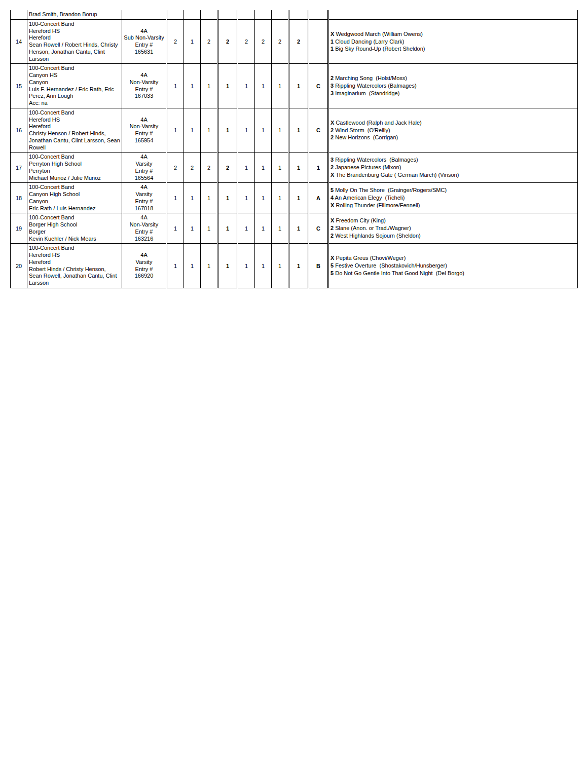| | Brad Smith, Brandon Borup | | | | | | | | | | | |
| 14 | 100-Concert Band Hereford HS Hereford Sean Rowell / Robert Hinds, Christy Henson, Jonathan Cantu, Clint Larsson | 4A Sub Non-Varsity Entry # 165631 | 2 | 1 | 2 | 2 | 2 | 2 | 2 | 2 | | X Wedgwood March (William Owens) 1 Cloud Dancing (Larry Clark) 1 Big Sky Round-Up (Robert Sheldon) |
| 15 | 100-Concert Band Canyon HS Canyon Luis F. Hernandez / Eric Rath, Eric Perez, Ann Lough Acc: na | 4A Non-Varsity Entry # 167033 | 1 | 1 | 1 | 1 | 1 | 1 | 1 | 1 | C | 2 Marching Song (Holst/Moss) 3 Rippling Watercolors (Balmages) 3 Imaginarium (Standridge) |
| 16 | 100-Concert Band Hereford HS Hereford Christy Henson / Robert Hinds, Jonathan Cantu, Clint Larsson, Sean Rowell | 4A Non-Varsity Entry # 165954 | 1 | 1 | 1 | 1 | 1 | 1 | 1 | 1 | C | X Castlewood (Ralph and Jack Hale) 2 Wind Storm (O'Reilly) 2 New Horizons (Corrigan) |
| 17 | 100-Concert Band Perryton High School Perryton Michael Munoz / Julie Munoz | 4A Varsity Entry # 165564 | 2 | 2 | 2 | 2 | 1 | 1 | 1 | 1 | 1 | 3 Rippling Watercolors (Balmages) 2 Japanese Pictures (Mixon) X The Brandenburg Gate ( German March) (Vinson) |
| 18 | 100-Concert Band Canyon High School Canyon Eric Rath / Luis Hernandez | 4A Varsity Entry # 167018 | 1 | 1 | 1 | 1 | 1 | 1 | 1 | 1 | A | 5 Molly On The Shore (Grainger/Rogers/SMC) 4 An American Elegy (Ticheli) X Rolling Thunder (Fillmore/Fennell) |
| 19 | 100-Concert Band Borger High School Borger Kevin Kuehler / Nick Mears | 4A Non-Varsity Entry # 163216 | 1 | 1 | 1 | 1 | 1 | 1 | 1 | 1 | C | X Freedom City (King) 2 Slane (Anon. or Trad./Wagner) 2 West Highlands Sojourn (Sheldon) |
| 20 | 100-Concert Band Hereford HS Hereford Robert Hinds / Christy Henson, Sean Rowell, Jonathan Cantu, Clint Larsson | 4A Varsity Entry # 166920 | 1 | 1 | 1 | 1 | 1 | 1 | 1 | 1 | B | X Pepita Greus (Chovi/Weger) 5 Festive Overture (Shostakovich/Hunsberger) 5 Do Not Go Gentle Into That Good Night (Del Borgo) |